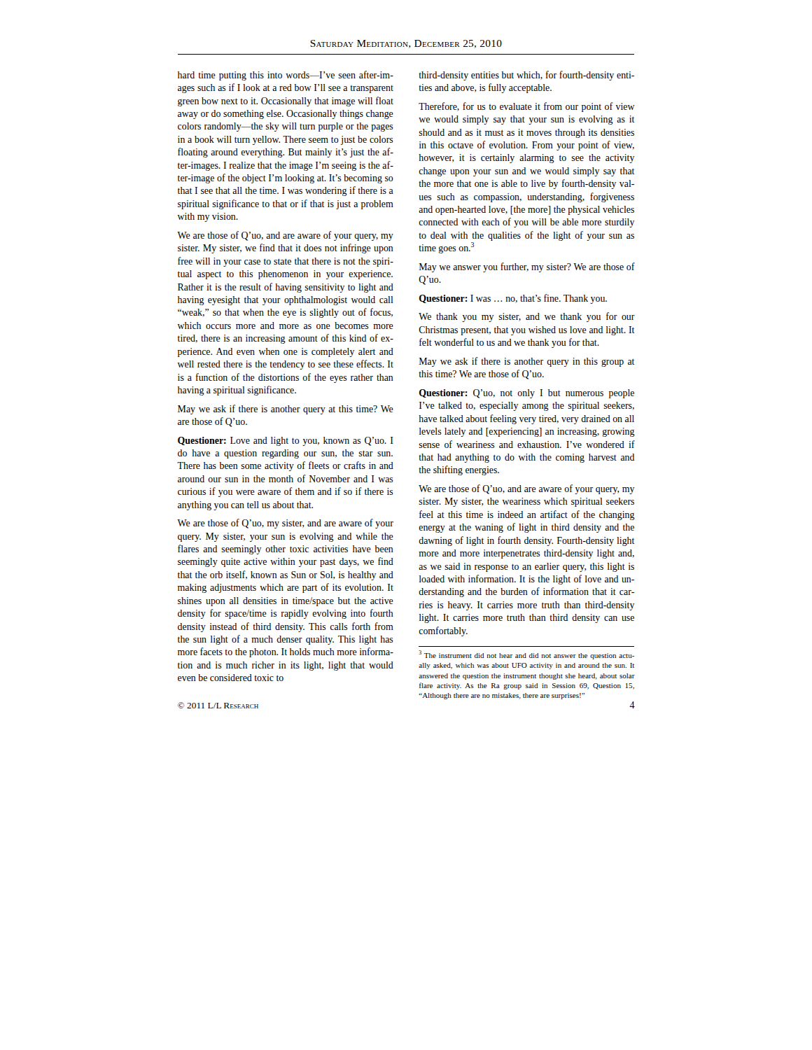Saturday Meditation, December 25, 2010
hard time putting this into words—I’ve seen after-images such as if I look at a red bow I’ll see a transparent green bow next to it. Occasionally that image will float away or do something else. Occasionally things change colors randomly—the sky will turn purple or the pages in a book will turn yellow. There seem to just be colors floating around everything. But mainly it’s just the after-images. I realize that the image I’m seeing is the after-image of the object I’m looking at. It’s becoming so that I see that all the time. I was wondering if there is a spiritual significance to that or if that is just a problem with my vision.
We are those of Q’uo, and are aware of your query, my sister. My sister, we find that it does not infringe upon free will in your case to state that there is not the spiritual aspect to this phenomenon in your experience. Rather it is the result of having sensitivity to light and having eyesight that your ophthalmologist would call “weak,” so that when the eye is slightly out of focus, which occurs more and more as one becomes more tired, there is an increasing amount of this kind of experience. And even when one is completely alert and well rested there is the tendency to see these effects. It is a function of the distortions of the eyes rather than having a spiritual significance.
May we ask if there is another query at this time? We are those of Q’uo.
Questioner: Love and light to you, known as Q’uo. I do have a question regarding our sun, the star sun. There has been some activity of fleets or crafts in and around our sun in the month of November and I was curious if you were aware of them and if so if there is anything you can tell us about that.
We are those of Q’uo, my sister, and are aware of your query. My sister, your sun is evolving and while the flares and seemingly other toxic activities have been seemingly quite active within your past days, we find that the orb itself, known as Sun or Sol, is healthy and making adjustments which are part of its evolution. It shines upon all densities in time/space but the active density for space/time is rapidly evolving into fourth density instead of third density. This calls forth from the sun light of a much denser quality. This light has more facets to the photon. It holds much more information and is much richer in its light, light that would even be considered toxic to
third-density entities but which, for fourth-density entities and above, is fully acceptable.
Therefore, for us to evaluate it from our point of view we would simply say that your sun is evolving as it should and as it must as it moves through its densities in this octave of evolution. From your point of view, however, it is certainly alarming to see the activity change upon your sun and we would simply say that the more that one is able to live by fourth-density values such as compassion, understanding, forgiveness and open-hearted love, [the more] the physical vehicles connected with each of you will be able more sturdily to deal with the qualities of the light of your sun as time goes on.3
May we answer you further, my sister? We are those of Q’uo.
Questioner: I was … no, that’s fine. Thank you.
We thank you my sister, and we thank you for our Christmas present, that you wished us love and light. It felt wonderful to us and we thank you for that.
May we ask if there is another query in this group at this time? We are those of Q’uo.
Questioner: Q’uo, not only I but numerous people I’ve talked to, especially among the spiritual seekers, have talked about feeling very tired, very drained on all levels lately and [experiencing] an increasing, growing sense of weariness and exhaustion. I’ve wondered if that had anything to do with the coming harvest and the shifting energies.
We are those of Q’uo, and are aware of your query, my sister. My sister, the weariness which spiritual seekers feel at this time is indeed an artifact of the changing energy at the waning of light in third density and the dawning of light in fourth density. Fourth-density light more and more interpenetrates third-density light and, as we said in response to an earlier query, this light is loaded with information. It is the light of love and understanding and the burden of information that it carries is heavy. It carries more truth than third-density light. It carries more truth than third density can use comfortably.
3 The instrument did not hear and did not answer the question actually asked, which was about UFO activity in and around the sun. It answered the question the instrument thought she heard, about solar flare activity. As the Ra group said in Session 69, Question 15, “Although there are no mistakes, there are surprises!”
© 2011 L/L Research 4